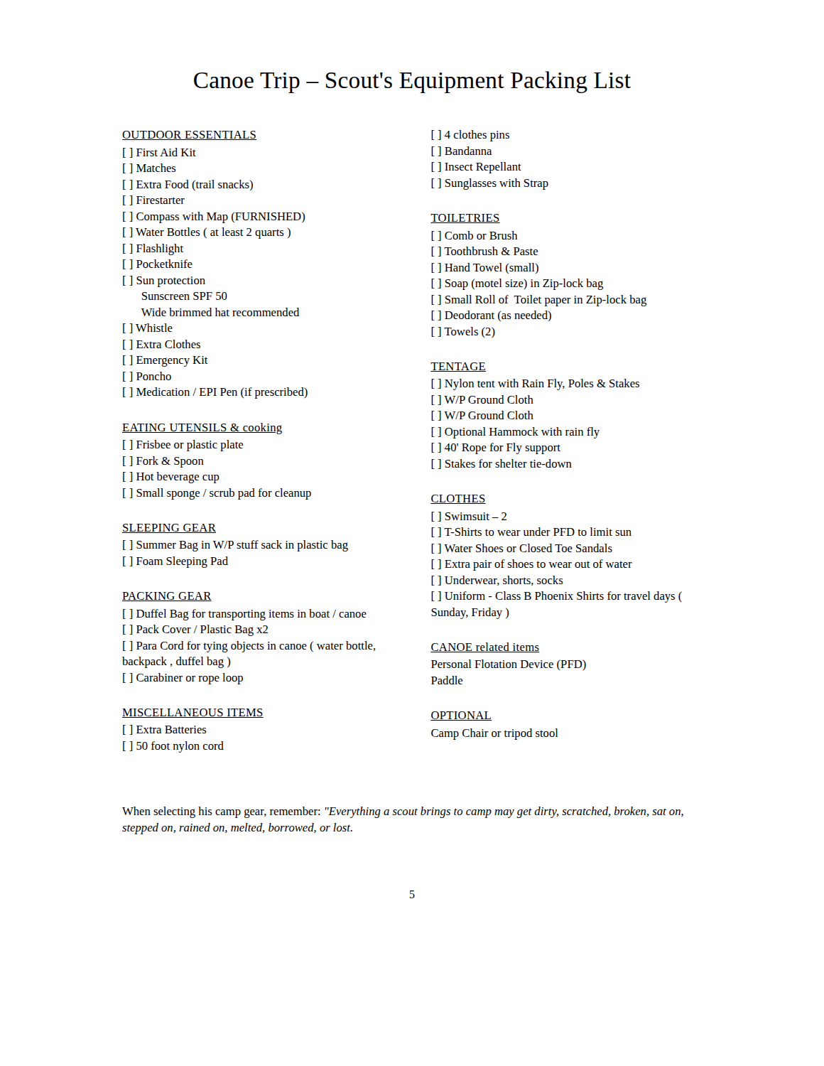Canoe Trip – Scout's Equipment Packing List
OUTDOOR ESSENTIALS
[ ] First Aid Kit
[ ] Matches
[ ] Extra Food (trail snacks)
[ ] Firestarter
[ ] Compass with Map (FURNISHED)
[ ] Water Bottles ( at least 2 quarts )
[ ] Flashlight
[ ] Pocketknife
[ ] Sun protection
Sunscreen SPF 50
Wide brimmed hat recommended
[ ] Whistle
[ ] Extra Clothes
[ ] Emergency Kit
[ ] Poncho
[ ] Medication / EPI Pen (if prescribed)
EATING UTENSILS & cooking
[ ] Frisbee or plastic plate
[ ] Fork & Spoon
[ ] Hot beverage cup
[ ] Small sponge / scrub pad for cleanup
SLEEPING GEAR
[ ] Summer Bag in W/P stuff sack in plastic bag
[ ] Foam Sleeping Pad
PACKING GEAR
[ ] Duffel Bag for transporting items in boat / canoe
[ ] Pack Cover / Plastic Bag x2
[ ] Para Cord for tying objects in canoe ( water bottle, backpack , duffel bag )
[ ] Carabiner or rope loop
MISCELLANEOUS ITEMS
[ ] Extra Batteries
[ ] 50 foot nylon cord
[ ] 4 clothes pins
[ ] Bandanna
[ ] Insect Repellant
[ ] Sunglasses with Strap
TOILETRIES
[ ] Comb or Brush
[ ] Toothbrush & Paste
[ ] Hand Towel (small)
[ ] Soap (motel size) in Zip-lock bag
[ ] Small Roll of Toilet paper in Zip-lock bag
[ ] Deodorant (as needed)
[ ] Towels (2)
TENTAGE
[ ] Nylon tent with Rain Fly, Poles & Stakes
[ ] W/P Ground Cloth
[ ] W/P Ground Cloth
[ ] Optional Hammock with rain fly
[ ] 40' Rope for Fly support
[ ] Stakes for shelter tie-down
CLOTHES
[ ] Swimsuit – 2
[ ] T-Shirts to wear under PFD to limit sun
[ ] Water Shoes or Closed Toe Sandals
[ ] Extra pair of shoes to wear out of water
[ ] Underwear, shorts, socks
[ ] Uniform - Class B Phoenix Shirts for travel days ( Sunday, Friday )
CANOE related items
Personal Flotation Device (PFD)
Paddle
OPTIONAL
Camp Chair or tripod stool
When selecting his camp gear, remember: "Everything a scout brings to camp may get dirty, scratched, broken, sat on, stepped on, rained on, melted, borrowed, or lost.
5